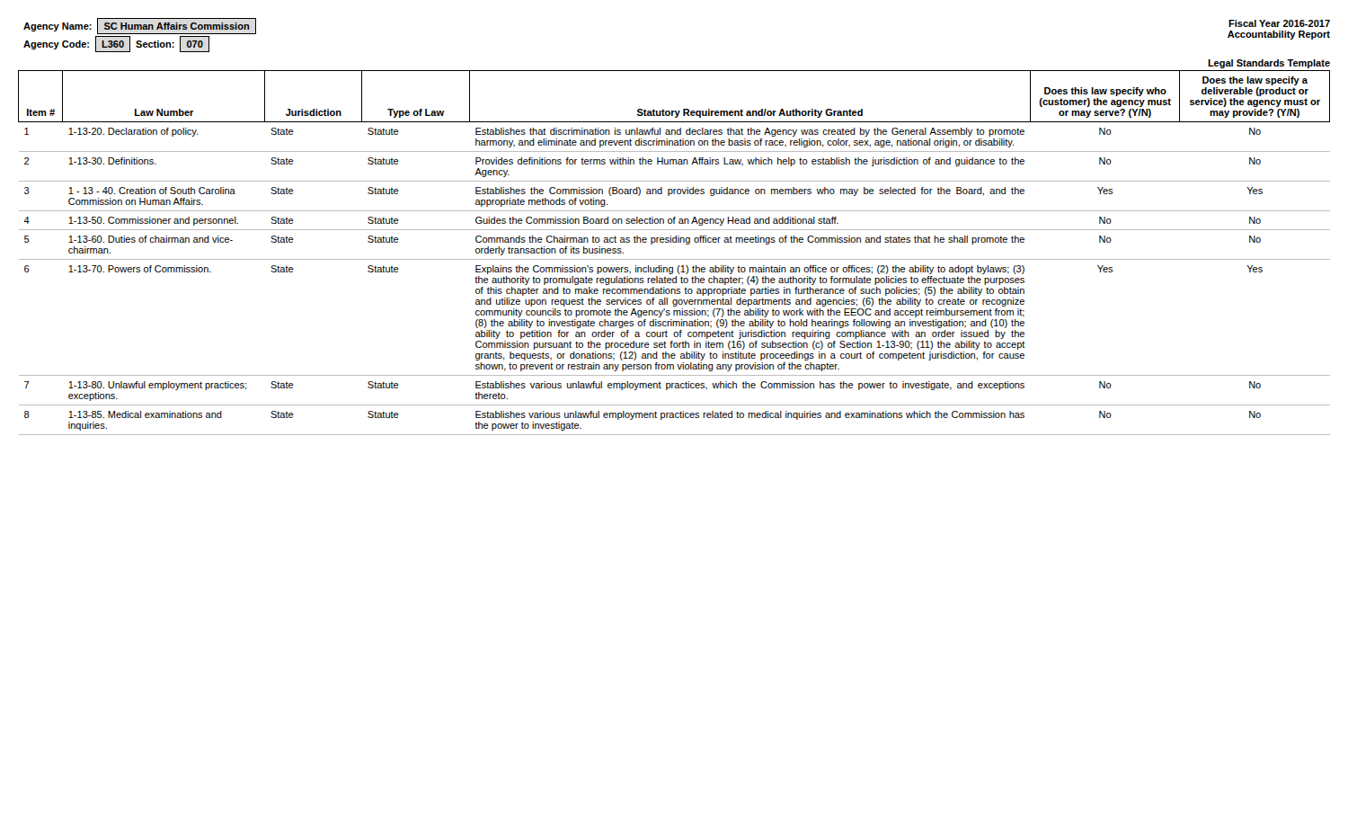| Agency Name: | SC Human Affairs Commission |
| Agency Code: | L360 | Section: | 070 |
Fiscal Year 2016-2017
Accountability Report
Legal Standards Template
| Item # | Law Number | Jurisdiction | Type of Law | Statutory Requirement and/or Authority Granted | Does this law specify who (customer) the agency must or may serve? (Y/N) | Does the law specify a deliverable (product or service) the agency must or may provide? (Y/N) |
| --- | --- | --- | --- | --- | --- | --- |
| 1 | 1-13-20. Declaration of policy. | State | Statute | Establishes that discrimination is unlawful and declares that the Agency was created by the General Assembly to promote harmony, and eliminate and prevent discrimination on the basis of race, religion, color, sex, age, national origin, or disability. | No | No |
| 2 | 1-13-30. Definitions. | State | Statute | Provides definitions for terms within the Human Affairs Law, which help to establish the jurisdiction of and guidance to the Agency. | No | No |
| 3 | 1 - 13 - 40. Creation of South Carolina Commission on Human Affairs. | State | Statute | Establishes the Commission (Board) and provides guidance on members who may be selected for the Board, and the appropriate methods of voting. | Yes | Yes |
| 4 | 1-13-50. Commissioner and personnel. | State | Statute | Guides the Commission Board on selection of an Agency Head and additional staff. | No | No |
| 5 | 1-13-60. Duties of chairman and vice-chairman. | State | Statute | Commands the Chairman to act as the presiding officer at meetings of the Commission and states that he shall promote the orderly transaction of its business. | No | No |
| 6 | 1-13-70. Powers of Commission. | State | Statute | Explains the Commission's powers, including (1) the ability to maintain an office or offices; (2) the ability to adopt bylaws; (3) the authority to promulgate regulations related to the chapter; (4) the authority to formulate policies to effectuate the purposes of this chapter and to make recommendations to appropriate parties in furtherance of such policies; (5) the ability to obtain and utilize upon request the services of all governmental departments and agencies; (6) the ability to create or recognize community councils to promote the Agency's mission; (7) the ability to work with the EEOC and accept reimbursement from it; (8) the ability to investigate charges of discrimination; (9) the ability to hold hearings following an investigation; and (10) the ability to petition for an order of a court of competent jurisdiction requiring compliance with an order issued by the Commission pursuant to the procedure set forth in item (16) of subsection (c) of Section 1-13-90; (11) the ability to accept grants, bequests, or donations; (12) and the ability to institute proceedings in a court of competent jurisdiction, for cause shown, to prevent or restrain any person from violating any provision of the chapter. | Yes | Yes |
| 7 | 1-13-80. Unlawful employment practices; exceptions. | State | Statute | Establishes various unlawful employment practices, which the Commission has the power to investigate, and exceptions thereto. | No | No |
| 8 | 1-13-85. Medical examinations and inquiries. | State | Statute | Establishes various unlawful employment practices related to medical inquiries and examinations which the Commission has the power to investigate. | No | No |